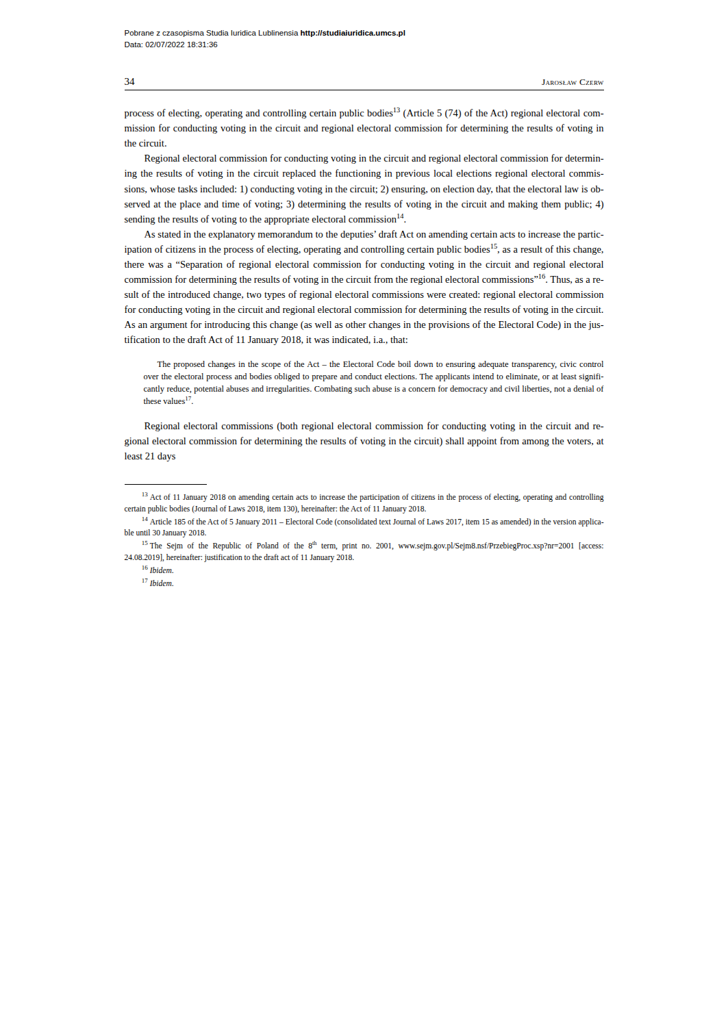Pobrane z czasopisma Studia Iuridica Lublinensia http://studiaiuridica.umcs.pl
Data: 02/07/2022 18:31:36
34 Jarosław Czerw
process of electing, operating and controlling certain public bodies13 (Article 5 (74) of the Act) regional electoral commission for conducting voting in the circuit and regional electoral commission for determining the results of voting in the circuit.
Regional electoral commission for conducting voting in the circuit and regional electoral commission for determining the results of voting in the circuit replaced the functioning in previous local elections regional electoral commissions, whose tasks included: 1) conducting voting in the circuit; 2) ensuring, on election day, that the electoral law is observed at the place and time of voting; 3) determining the results of voting in the circuit and making them public; 4) sending the results of voting to the appropriate electoral commission14.
As stated in the explanatory memorandum to the deputies’ draft Act on amending certain acts to increase the participation of citizens in the process of electing, operating and controlling certain public bodies15, as a result of this change, there was a “Separation of regional electoral commission for conducting voting in the circuit and regional electoral commission for determining the results of voting in the circuit from the regional electoral commissions”16. Thus, as a result of the introduced change, two types of regional electoral commissions were created: regional electoral commission for conducting voting in the circuit and regional electoral commission for determining the results of voting in the circuit. As an argument for introducing this change (as well as other changes in the provisions of the Electoral Code) in the justification to the draft Act of 11 January 2018, it was indicated, i.a., that:
The proposed changes in the scope of the Act – the Electoral Code boil down to ensuring adequate transparency, civic control over the electoral process and bodies obliged to prepare and conduct elections. The applicants intend to eliminate, or at least significantly reduce, potential abuses and irregularities. Combating such abuse is a concern for democracy and civil liberties, not a denial of these values17.
Regional electoral commissions (both regional electoral commission for conducting voting in the circuit and regional electoral commission for determining the results of voting in the circuit) shall appoint from among the voters, at least 21 days
13 Act of 11 January 2018 on amending certain acts to increase the participation of citizens in the process of electing, operating and controlling certain public bodies (Journal of Laws 2018, item 130), hereinafter: the Act of 11 January 2018.
14 Article 185 of the Act of 5 January 2011 – Electoral Code (consolidated text Journal of Laws 2017, item 15 as amended) in the version applicable until 30 January 2018.
15 The Sejm of the Republic of Poland of the 8th term, print no. 2001, www.sejm.gov.pl/Sejm8.nsf/PrzebiegProc.xsp?nr=2001 [access: 24.08.2019], hereinafter: justification to the draft act of 11 January 2018.
16 Ibidem.
17 Ibidem.